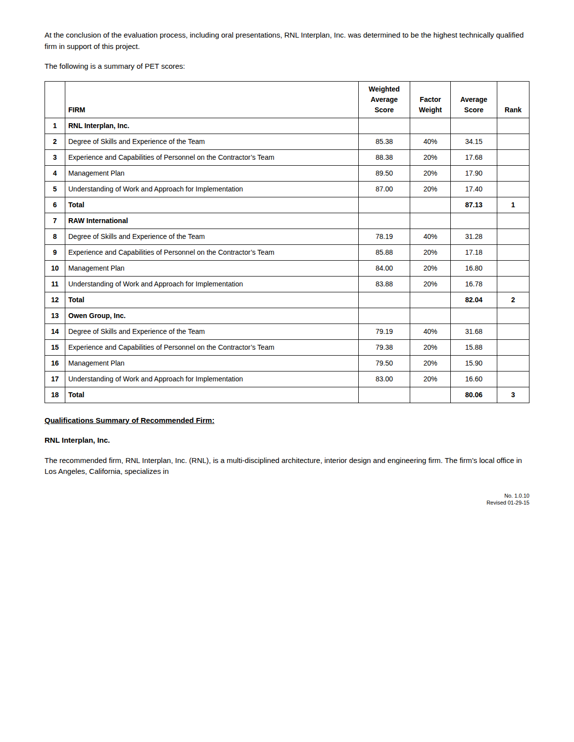At the conclusion of the evaluation process, including oral presentations, RNL Interplan, Inc. was determined to be the highest technically qualified firm in support of this project.
The following is a summary of PET scores:
| | FIRM | Weighted Average Score | Factor Weight | Average Score | Rank |
| --- | --- | --- | --- | --- | --- |
| 1 | RNL Interplan, Inc. | | | | |
| 2 | Degree of Skills and Experience of the Team | 85.38 | 40% | 34.15 | |
| 3 | Experience and Capabilities of Personnel on the Contractor’s Team | 88.38 | 20% | 17.68 | |
| 4 | Management Plan | 89.50 | 20% | 17.90 | |
| 5 | Understanding of Work and Approach for Implementation | 87.00 | 20% | 17.40 | |
| 6 | Total | | | 87.13 | 1 |
| 7 | RAW International | | | | |
| 8 | Degree of Skills and Experience of the Team | 78.19 | 40% | 31.28 | |
| 9 | Experience and Capabilities of Personnel on the Contractor’s Team | 85.88 | 20% | 17.18 | |
| 10 | Management Plan | 84.00 | 20% | 16.80 | |
| 11 | Understanding of Work and Approach for Implementation | 83.88 | 20% | 16.78 | |
| 12 | Total | | | 82.04 | 2 |
| 13 | Owen Group, Inc. | | | | |
| 14 | Degree of Skills and Experience of the Team | 79.19 | 40% | 31.68 | |
| 15 | Experience and Capabilities of Personnel on the Contractor’s Team | 79.38 | 20% | 15.88 | |
| 16 | Management Plan | 79.50 | 20% | 15.90 | |
| 17 | Understanding of Work and Approach for Implementation | 83.00 | 20% | 16.60 | |
| 18 | Total | | | 80.06 | 3 |
Qualifications Summary of Recommended Firm:
RNL Interplan, Inc.
The recommended firm, RNL Interplan, Inc. (RNL), is a multi-disciplined architecture, interior design and engineering firm. The firm’s local office in Los Angeles, California, specializes in
No. 1.0.10
Revised 01-29-15